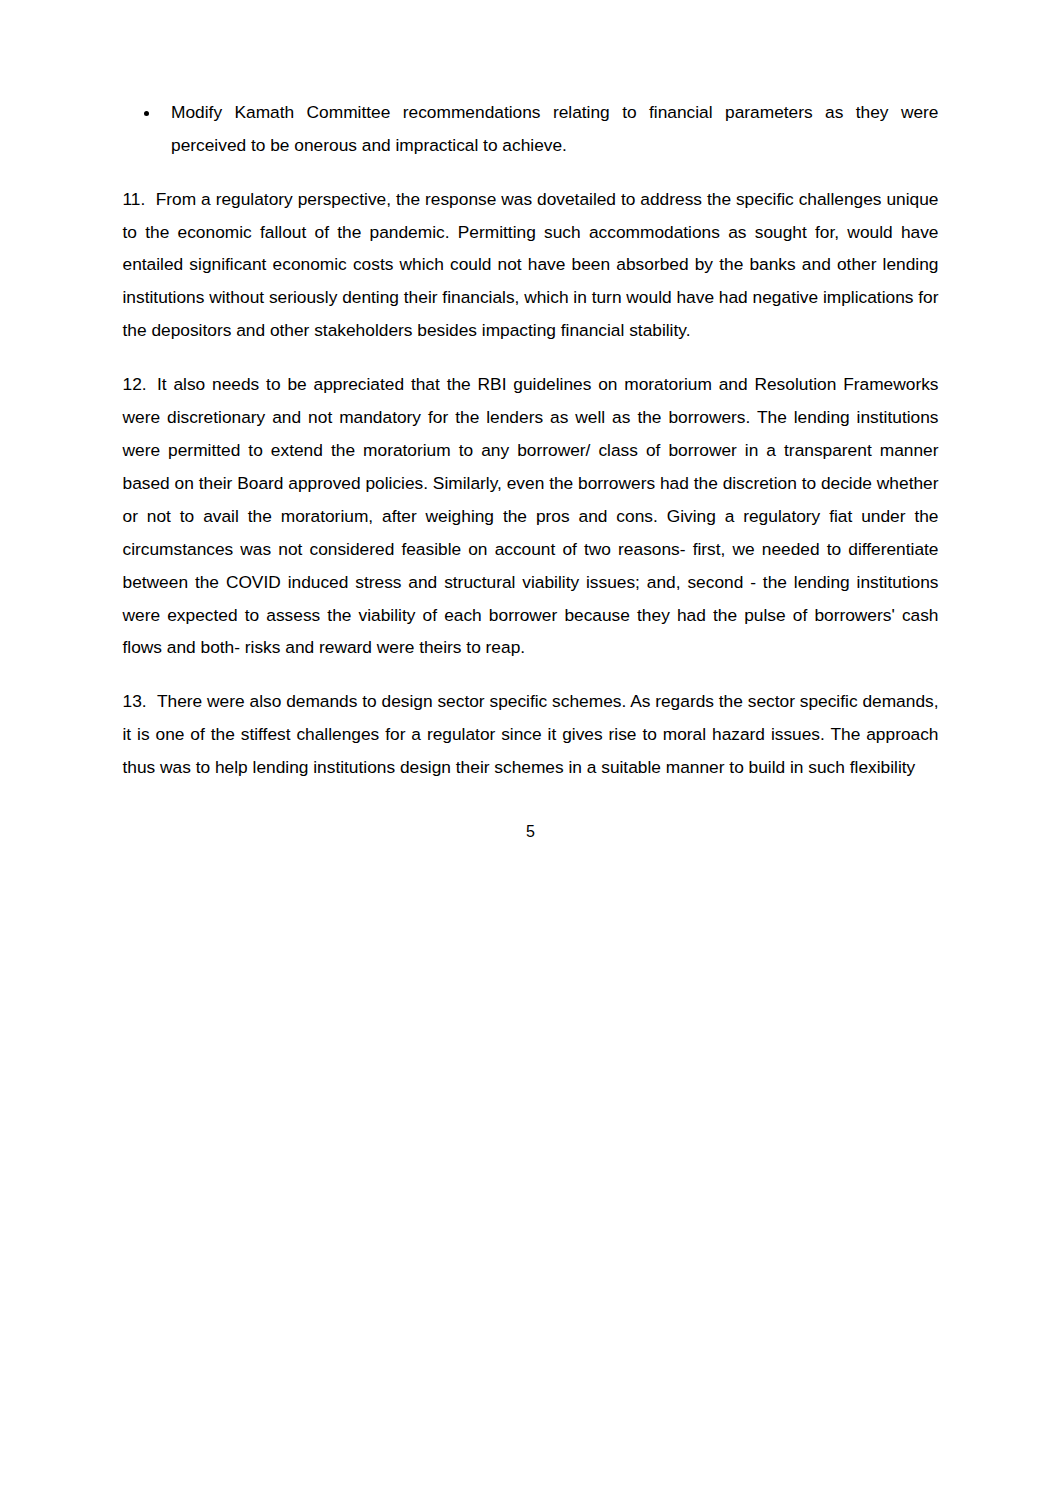Modify Kamath Committee recommendations relating to financial parameters as they were perceived to be onerous and impractical to achieve.
11. From a regulatory perspective, the response was dovetailed to address the specific challenges unique to the economic fallout of the pandemic. Permitting such accommodations as sought for, would have entailed significant economic costs which could not have been absorbed by the banks and other lending institutions without seriously denting their financials, which in turn would have had negative implications for the depositors and other stakeholders besides impacting financial stability.
12. It also needs to be appreciated that the RBI guidelines on moratorium and Resolution Frameworks were discretionary and not mandatory for the lenders as well as the borrowers. The lending institutions were permitted to extend the moratorium to any borrower/ class of borrower in a transparent manner based on their Board approved policies. Similarly, even the borrowers had the discretion to decide whether or not to avail the moratorium, after weighing the pros and cons. Giving a regulatory fiat under the circumstances was not considered feasible on account of two reasons- first, we needed to differentiate between the COVID induced stress and structural viability issues; and, second - the lending institutions were expected to assess the viability of each borrower because they had the pulse of borrowers' cash flows and both- risks and reward were theirs to reap.
13. There were also demands to design sector specific schemes. As regards the sector specific demands, it is one of the stiffest challenges for a regulator since it gives rise to moral hazard issues. The approach thus was to help lending institutions design their schemes in a suitable manner to build in such flexibility
5